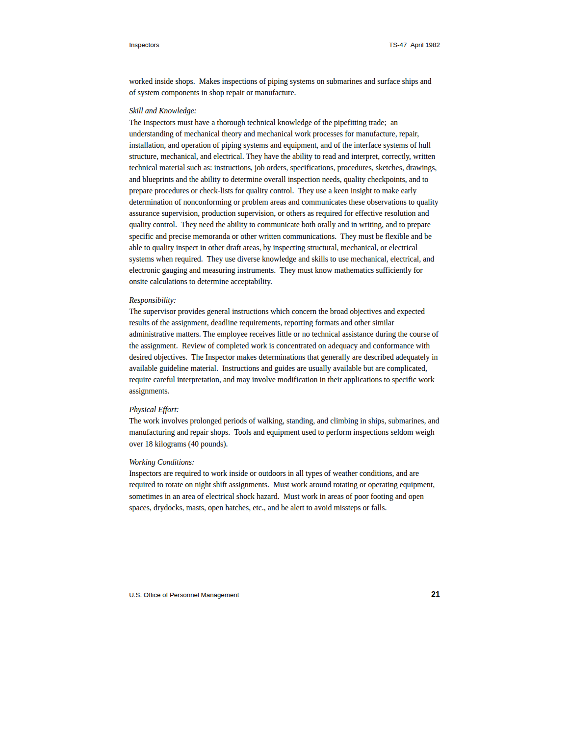Inspectors
TS-47 April 1982
worked inside shops. Makes inspections of piping systems on submarines and surface ships and of system components in shop repair or manufacture.
Skill and Knowledge:
The Inspectors must have a thorough technical knowledge of the pipefitting trade; an understanding of mechanical theory and mechanical work processes for manufacture, repair, installation, and operation of piping systems and equipment, and of the interface systems of hull structure, mechanical, and electrical. They have the ability to read and interpret, correctly, written technical material such as: instructions, job orders, specifications, procedures, sketches, drawings, and blueprints and the ability to determine overall inspection needs, quality checkpoints, and to prepare procedures or check-lists for quality control. They use a keen insight to make early determination of nonconforming or problem areas and communicates these observations to quality assurance supervision, production supervision, or others as required for effective resolution and quality control. They need the ability to communicate both orally and in writing, and to prepare specific and precise memoranda or other written communications. They must be flexible and be able to quality inspect in other draft areas, by inspecting structural, mechanical, or electrical systems when required. They use diverse knowledge and skills to use mechanical, electrical, and electronic gauging and measuring instruments. They must know mathematics sufficiently for onsite calculations to determine acceptability.
Responsibility:
The supervisor provides general instructions which concern the broad objectives and expected results of the assignment, deadline requirements, reporting formats and other similar administrative matters. The employee receives little or no technical assistance during the course of the assignment. Review of completed work is concentrated on adequacy and conformance with desired objectives. The Inspector makes determinations that generally are described adequately in available guideline material. Instructions and guides are usually available but are complicated, require careful interpretation, and may involve modification in their applications to specific work assignments.
Physical Effort:
The work involves prolonged periods of walking, standing, and climbing in ships, submarines, and manufacturing and repair shops. Tools and equipment used to perform inspections seldom weigh over 18 kilograms (40 pounds).
Working Conditions:
Inspectors are required to work inside or outdoors in all types of weather conditions, and are required to rotate on night shift assignments. Must work around rotating or operating equipment, sometimes in an area of electrical shock hazard. Must work in areas of poor footing and open spaces, drydocks, masts, open hatches, etc., and be alert to avoid missteps or falls.
U.S. Office of Personnel Management
21